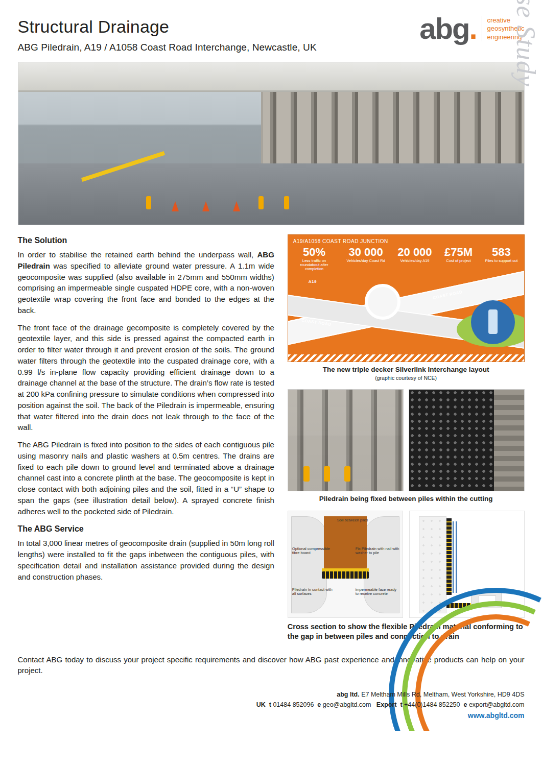Structural Drainage
ABG Piledrain, A19 / A1058 Coast Road Interchange, Newcastle, UK
abg.
creative
geosynthetic
engineering
Case Study
The Solution
In order to stabilise the retained earth behind the underpass wall, ABG Piledrain was specified to alleviate ground water pressure. A 1.1m wide geocomposite was supplied (also available in 275mm and 550mm widths) comprising an impermeable single cuspated HDPE core, with a non-woven geotextile wrap covering the front face and bonded to the edges at the back.
The front face of the drainage gecomposite is completely covered by the geotextile layer, and this side is pressed against the compacted earth in order to filter water through it and prevent erosion of the soils. The ground water filters through the geotextile into the cuspated drainage core, with a 0.99 l/s in-plane flow capacity providing efficient drainage down to a drainage channel at the base of the structure. The drain’s flow rate is tested at 200 kPa confining pressure to simulate conditions when compressed into position against the soil. The back of the Piledrain is impermeable, ensuring that water filtered into the drain does not leak through to the face of the wall.
The ABG Piledrain is fixed into position to the sides of each contiguous pile using masonry nails and plastic washers at 0.5m centres. The drains are fixed to each pile down to ground level and terminated above a drainage channel cast into a concrete plinth at the base. The geocomposite is kept in close contact with both adjoining piles and the soil, fitted in a “U” shape to span the gaps (see illustration detail below). A sprayed concrete finish adheres well to the pocketed side of Piledrain.
The ABG Service
In total 3,000 linear metres of geocomposite drain (supplied in 50m long roll lengths) were installed to fit the gaps inbetween the contiguous piles, with specification detail and installation assistance provided during the design and construction phases.
A19/A1058 COAST ROAD JUNCTION
50% Less traffic on roundabout after completion
30 000 Vehicles/day Coast Rd
20 000 Vehicles/day A19
£75M Cost of project
583 Piles to support cut
A19
COAST ROAD
COAST ROAD
The new triple decker Silverlink Interchange layout (graphic courtesy of NCE)
Piledrain being fixed between piles within the cutting
Soil between piles
Optional compressible fibre board
Fix Piledrain with nail with washer to pile
Piledrain in contact with all surfaces
impermeable face ready to receive concrete
Cross section to show the flexible Piledrain material conforming to the gap in between piles and connection to drain
Contact ABG today to discuss your project specific requirements and discover how ABG past experience and innovative products can help on your project.
abg ltd. E7 Meltham Mills Rd, Meltham, West Yorkshire, HD9 4DS
UK t 01484 852096 e geo@abgltd.com Export t +44(0)1484 852250 e export@abgltd.com
www.abgltd.com